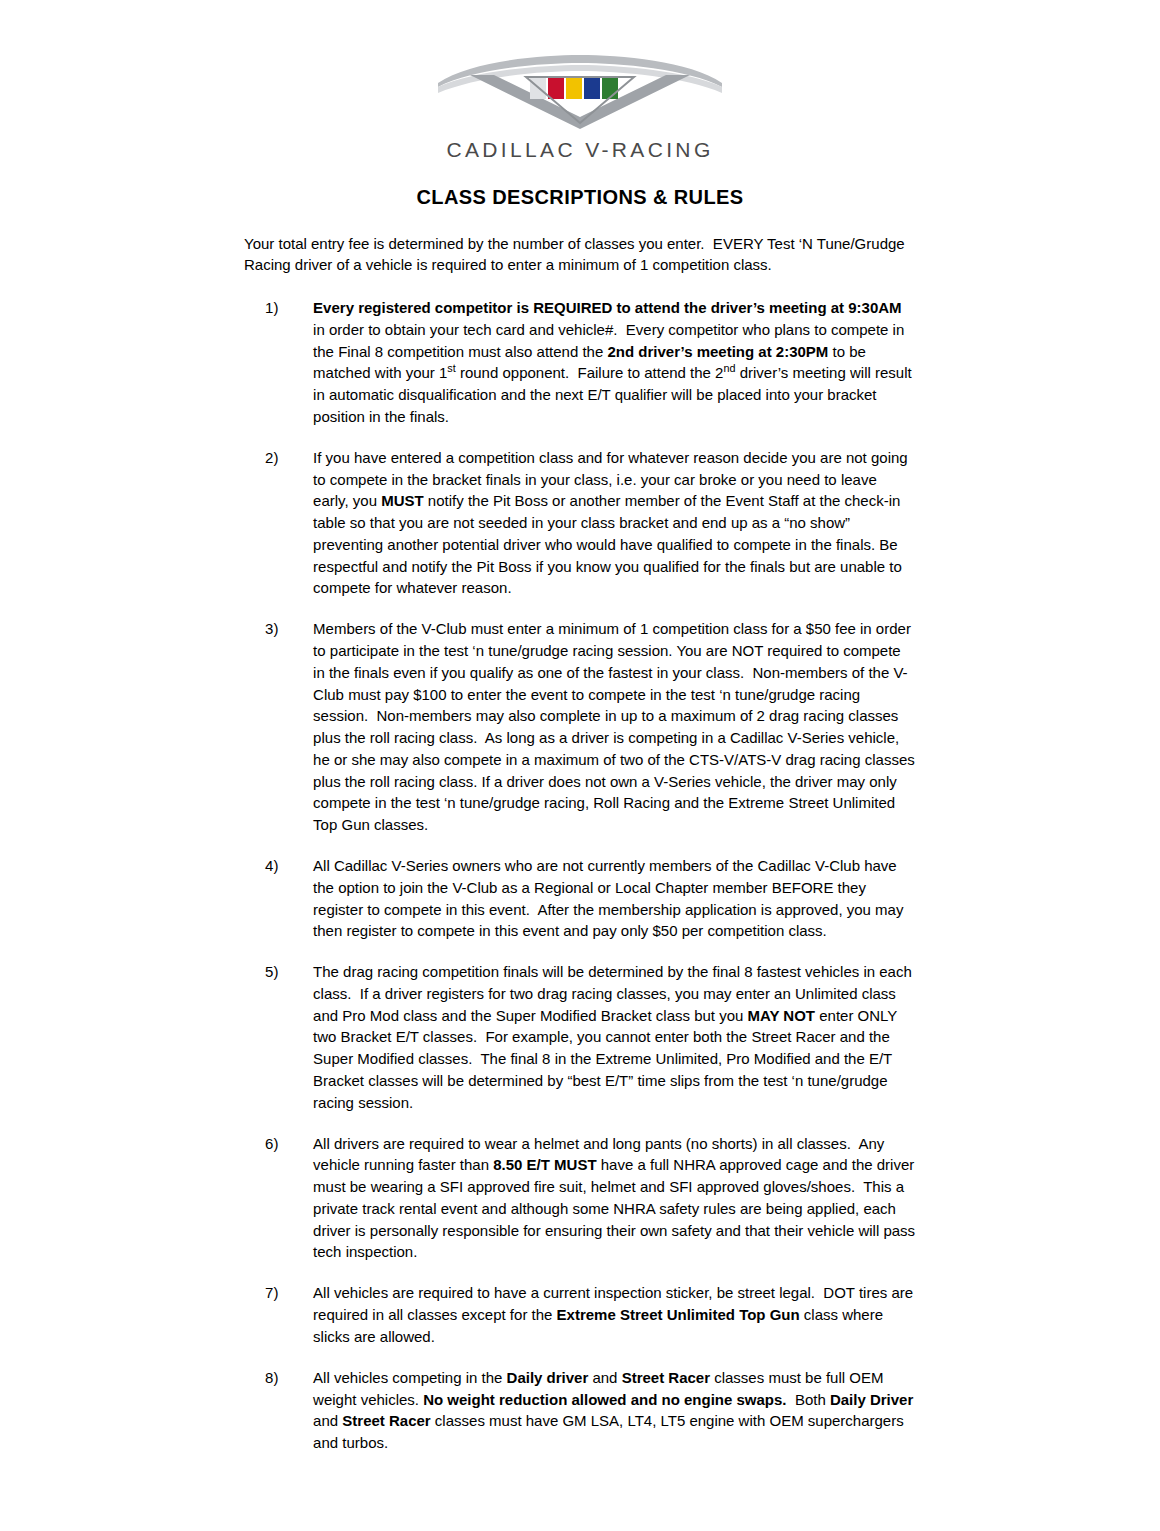CADILLAC V-RACING
CLASS DESCRIPTIONS & RULES
Your total entry fee is determined by the number of classes you enter. EVERY Test ‘N Tune/Grudge Racing driver of a vehicle is required to enter a minimum of 1 competition class.
1) Every registered competitor is REQUIRED to attend the driver’s meeting at 9:30AM in order to obtain your tech card and vehicle#. Every competitor who plans to compete in the Final 8 competition must also attend the 2nd driver’s meeting at 2:30PM to be matched with your 1st round opponent. Failure to attend the 2nd driver’s meeting will result in automatic disqualification and the next E/T qualifier will be placed into your bracket position in the finals.
2) If you have entered a competition class and for whatever reason decide you are not going to compete in the bracket finals in your class, i.e. your car broke or you need to leave early, you MUST notify the Pit Boss or another member of the Event Staff at the check-in table so that you are not seeded in your class bracket and end up as a “no show” preventing another potential driver who would have qualified to compete in the finals. Be respectful and notify the Pit Boss if you know you qualified for the finals but are unable to compete for whatever reason.
3) Members of the V-Club must enter a minimum of 1 competition class for a $50 fee in order to participate in the test ‘n tune/grudge racing session. You are NOT required to compete in the finals even if you qualify as one of the fastest in your class. Non-members of the V-Club must pay $100 to enter the event to compete in the test ‘n tune/grudge racing session. Non-members may also complete in up to a maximum of 2 drag racing classes plus the roll racing class. As long as a driver is competing in a Cadillac V-Series vehicle, he or she may also compete in a maximum of two of the CTS-V/ATS-V drag racing classes plus the roll racing class. If a driver does not own a V-Series vehicle, the driver may only compete in the test ‘n tune/grudge racing, Roll Racing and the Extreme Street Unlimited Top Gun classes.
4) All Cadillac V-Series owners who are not currently members of the Cadillac V-Club have the option to join the V-Club as a Regional or Local Chapter member BEFORE they register to compete in this event. After the membership application is approved, you may then register to compete in this event and pay only $50 per competition class.
5) The drag racing competition finals will be determined by the final 8 fastest vehicles in each class. If a driver registers for two drag racing classes, you may enter an Unlimited class and Pro Mod class and the Super Modified Bracket class but you MAY NOT enter ONLY two Bracket E/T classes. For example, you cannot enter both the Street Racer and the Super Modified classes. The final 8 in the Extreme Unlimited, Pro Modified and the E/T Bracket classes will be determined by “best E/T” time slips from the test ‘n tune/grudge racing session.
6) All drivers are required to wear a helmet and long pants (no shorts) in all classes. Any vehicle running faster than 8.50 E/T MUST have a full NHRA approved cage and the driver must be wearing a SFI approved fire suit, helmet and SFI approved gloves/shoes. This a private track rental event and although some NHRA safety rules are being applied, each driver is personally responsible for ensuring their own safety and that their vehicle will pass tech inspection.
7) All vehicles are required to have a current inspection sticker, be street legal. DOT tires are required in all classes except for the Extreme Street Unlimited Top Gun class where slicks are allowed.
8) All vehicles competing in the Daily driver and Street Racer classes must be full OEM weight vehicles. No weight reduction allowed and no engine swaps. Both Daily Driver and Street Racer classes must have GM LSA, LT4, LT5 engine with OEM superchargers and turbos.